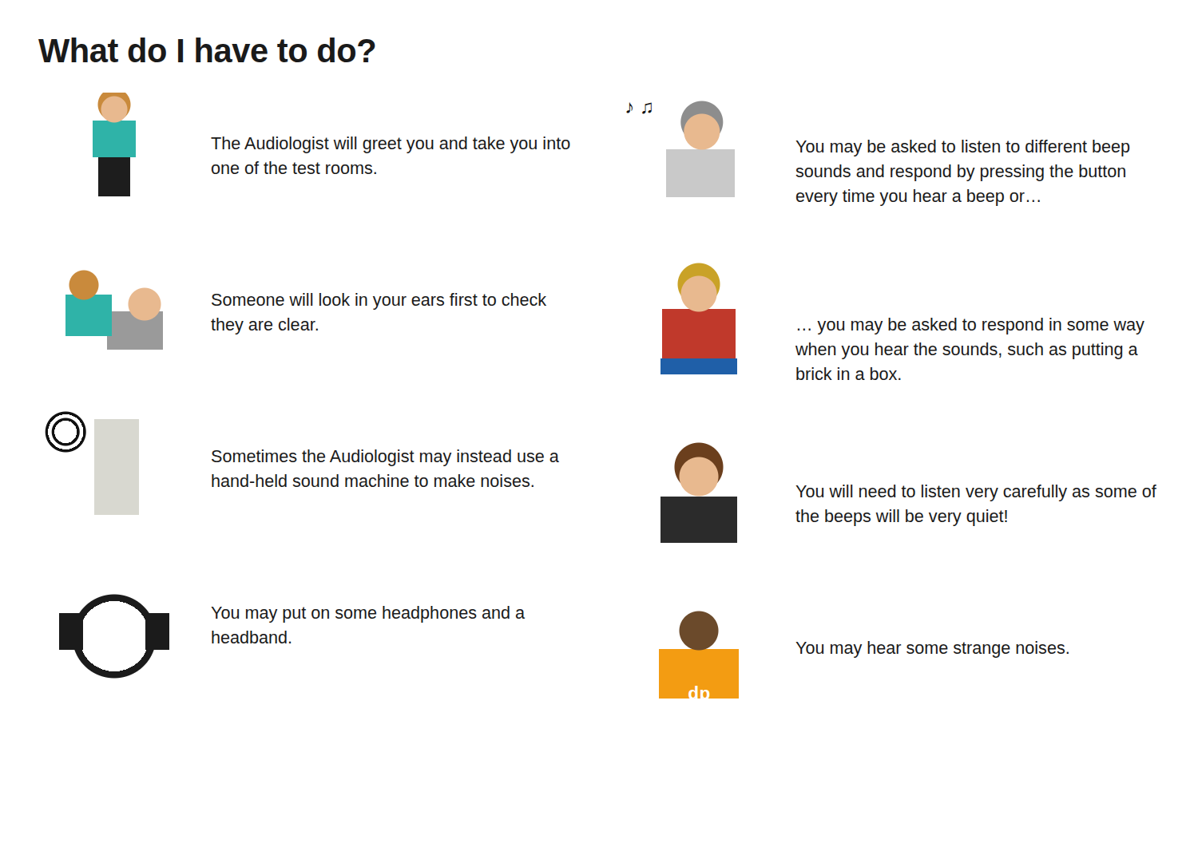What do I have to do?
The Audiologist will greet you and take you into one of the test rooms.
Someone will look in your ears first to check they are clear.
Sometimes the Audiologist may instead use a hand-held sound machine to make noises.
You may put on some headphones and a headband.
♪ ♫
You may be asked to listen to different beep sounds and respond by pressing the button every time you hear a beep or…
… you may be asked to respond in some way when you hear the sounds, such as putting a brick in a box.
You will need to listen very carefully as some of the beeps will be very quiet!
You may hear some strange noises.